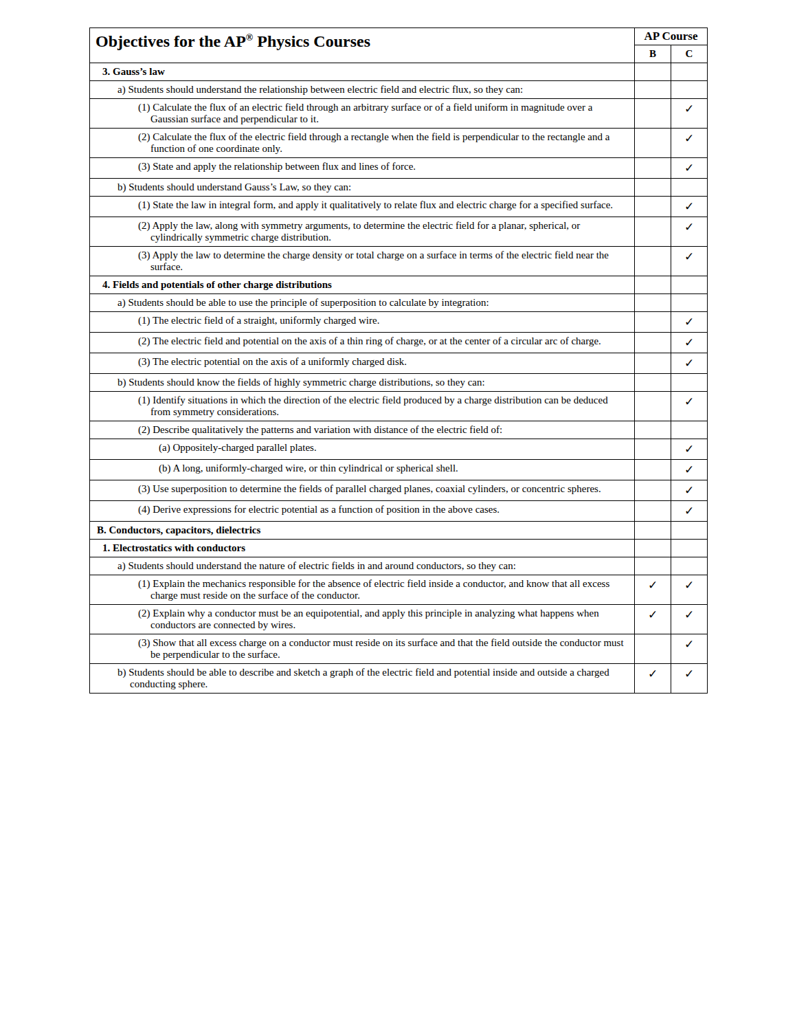| Objectives for the AP ® Physics Courses | AP Course |
| B | C |
| 3. Gauss’s law | | |
| a) Students should understand the relationship between electric field and electric flux, so they can: | | |
| (1) Calculate the flux of an electric field through an arbitrary surface or of a field uniform in magnitude over a Gaussian surface and perpendicular to it. | | ✓ |
| (2) Calculate the flux of the electric field through a rectangle when the field is perpendicular to the rectangle and a function of one coordinate only. | | ✓ |
| (3) State and apply the relationship between flux and lines of force. | | ✓ |
| b) Students should understand Gauss’s Law, so they can: | | |
| (1) State the law in integral form, and apply it qualitatively to relate flux and electric charge for a specified surface. | | ✓ |
| (2) Apply the law, along with symmetry arguments, to determine the electric field for a planar, spherical, or cylindrically symmetric charge distribution. | | ✓ |
| (3) Apply the law to determine the charge density or total charge on a surface in terms of the electric field near the surface. | | ✓ |
| 4. Fields and potentials of other charge distributions | | |
| a) Students should be able to use the principle of superposition to calculate by integration: | | |
| (1) The electric field of a straight, uniformly charged wire. | | ✓ |
| (2) The electric field and potential on the axis of a thin ring of charge, or at the center of a circular arc of charge. | | ✓ |
| (3) The electric potential on the axis of a uniformly charged disk. | | ✓ |
| b) Students should know the fields of highly symmetric charge distributions, so they can: | | |
| (1) Identify situations in which the direction of the electric field produced by a charge distribution can be deduced from symmetry considerations. | | ✓ |
| (2) Describe qualitatively the patterns and variation with distance of the electric field of: | | |
| (a) Oppositely-charged parallel plates. | | ✓ |
| (b) A long, uniformly-charged wire, or thin cylindrical or spherical shell. | | ✓ |
| (3) Use superposition to determine the fields of parallel charged planes, coaxial cylinders, or concentric spheres. | | ✓ |
| (4) Derive expressions for electric potential as a function of position in the above cases. | | ✓ |
| B. Conductors, capacitors, dielectrics | | |
| 1. Electrostatics with conductors | | |
| a) Students should understand the nature of electric fields in and around conductors, so they can: | | |
| (1) Explain the mechanics responsible for the absence of electric field inside a conductor, and know that all excess charge must reside on the surface of the conductor. | ✓ | ✓ |
| (2) Explain why a conductor must be an equipotential, and apply this principle in analyzing what happens when conductors are connected by wires. | ✓ | ✓ |
| (3) Show that all excess charge on a conductor must reside on its surface and that the field outside the conductor must be perpendicular to the surface. | | ✓ |
| b) Students should be able to describe and sketch a graph of the electric field and potential inside and outside a charged conducting sphere. | ✓ | ✓ |